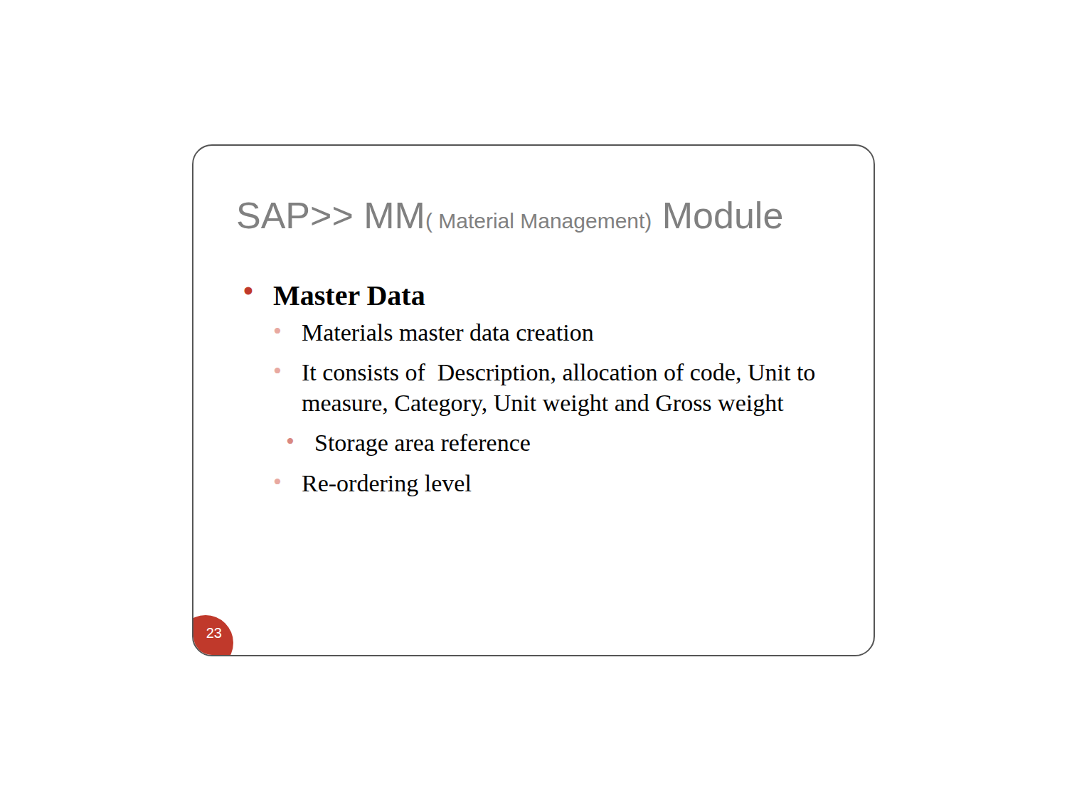SAP>> MM( Material Management) Module
Master Data
Materials master data creation
It consists of Description, allocation of code, Unit to measure, Category, Unit weight and Gross weight
Storage area reference
Re-ordering level
23